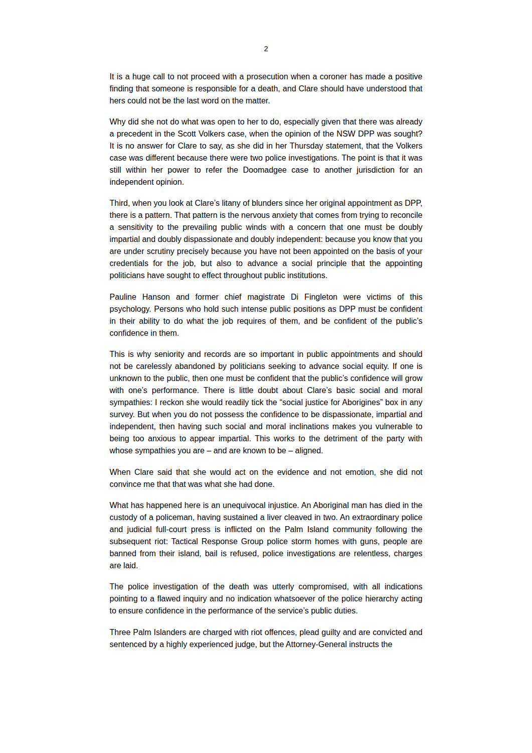2
It is a huge call to not proceed with a prosecution when a coroner has made a positive finding that someone is responsible for a death, and Clare should have understood that hers could not be the last word on the matter.
Why did she not do what was open to her to do, especially given that there was already a precedent in the Scott Volkers case, when the opinion of the NSW DPP was sought? It is no answer for Clare to say, as she did in her Thursday statement, that the Volkers case was different because there were two police investigations. The point is that it was still within her power to refer the Doomadgee case to another jurisdiction for an independent opinion.
Third, when you look at Clare’s litany of blunders since her original appointment as DPP, there is a pattern. That pattern is the nervous anxiety that comes from trying to reconcile a sensitivity to the prevailing public winds with a concern that one must be doubly impartial and doubly dispassionate and doubly independent: because you know that you are under scrutiny precisely because you have not been appointed on the basis of your credentials for the job, but also to advance a social principle that the appointing politicians have sought to effect throughout public institutions.
Pauline Hanson and former chief magistrate Di Fingleton were victims of this psychology. Persons who hold such intense public positions as DPP must be confident in their ability to do what the job requires of them, and be confident of the public’s confidence in them.
This is why seniority and records are so important in public appointments and should not be carelessly abandoned by politicians seeking to advance social equity. If one is unknown to the public, then one must be confident that the public’s confidence will grow with one’s performance. There is little doubt about Clare’s basic social and moral sympathies: I reckon she would readily tick the “social justice for Aborigines” box in any survey. But when you do not possess the confidence to be dispassionate, impartial and independent, then having such social and moral inclinations makes you vulnerable to being too anxious to appear impartial. This works to the detriment of the party with whose sympathies you are – and are known to be – aligned.
When Clare said that she would act on the evidence and not emotion, she did not convince me that that was what she had done.
What has happened here is an unequivocal injustice. An Aboriginal man has died in the custody of a policeman, having sustained a liver cleaved in two. An extraordinary police and judicial full-court press is inflicted on the Palm Island community following the subsequent riot: Tactical Response Group police storm homes with guns, people are banned from their island, bail is refused, police investigations are relentless, charges are laid.
The police investigation of the death was utterly compromised, with all indications pointing to a flawed inquiry and no indication whatsoever of the police hierarchy acting to ensure confidence in the performance of the service’s public duties.
Three Palm Islanders are charged with riot offences, plead guilty and are convicted and sentenced by a highly experienced judge, but the Attorney-General instructs the